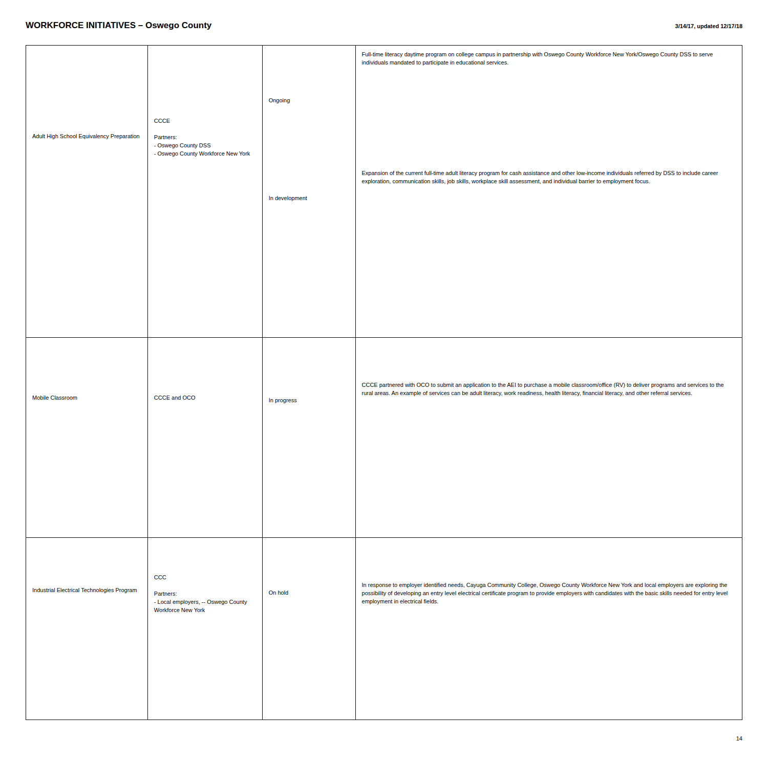WORKFORCE INITIATIVES – Oswego County
3/14/17, updated 12/17/18
| Adult High School Equivalency Preparation | CCCE Partners: - Oswego County DSS - Oswego County Workforce New York | Ongoing In development | Full-time literacy daytime program on college campus in partnership with Oswego County Workforce New York/Oswego County DSS to serve individuals mandated to participate in educational services. Expansion of the current full-time adult literacy program for cash assistance and other low-income individuals referred by DSS to include career exploration, communication skills, job skills, workplace skill assessment, and individual barrier to employment focus. |
| Mobile Classroom | CCCE and OCO | In progress | CCCE partnered with OCO to submit an application to the AEI to purchase a mobile classroom/office (RV) to deliver programs and services to the rural areas. An example of services can be adult literacy, work readiness, health literacy, financial literacy, and other referral services. |
| Industrial Electrical Technologies Program | CCC Partners: - Local employers, -- Oswego County Workforce New York | On hold | In response to employer identified needs, Cayuga Community College, Oswego County Workforce New York and local employers are exploring the possibility of developing an entry level electrical certificate program to provide employers with candidates with the basic skills needed for entry level employment in electrical fields. |
14